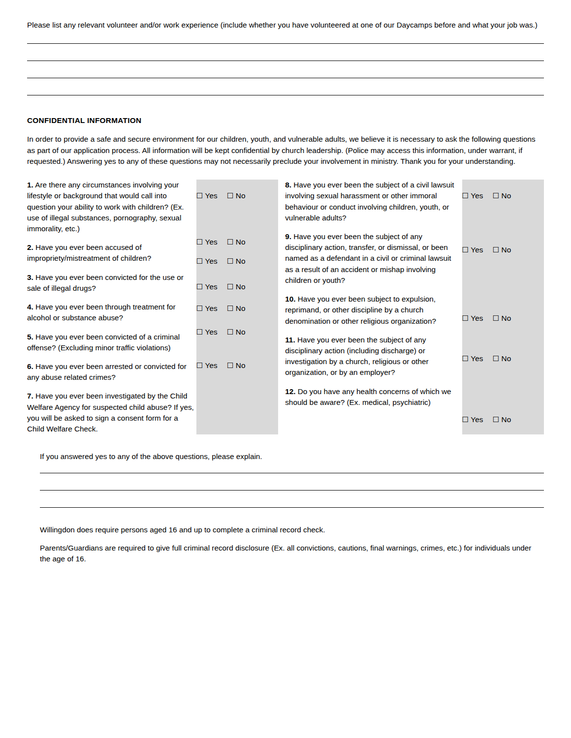Please list any relevant volunteer and/or work experience (include whether you have volunteered at one of our Daycamps before and what your job was.)
CONFIDENTIAL INFORMATION
In order to provide a safe and secure environment for our children, youth, and vulnerable adults, we believe it is necessary to ask the following questions as part of our application process. All information will be kept confidential by church leadership. (Police may access this information, under warrant, if requested.) Answering yes to any of these questions may not necessarily preclude your involvement in ministry. Thank you for your understanding.
| 1. Are there any circumstances involving your lifestyle or background that would call into question your ability to work with children? (Ex. use of illegal substances, pornography, sexual immorality, etc.) 2. Have you ever been accused of impropriety/mistreatment of children? 3. Have you ever been convicted for the use or sale of illegal drugs? 4. Have you ever been through treatment for alcohol or substance abuse? 5. Have you ever been convicted of a criminal offense? (Excluding minor traffic violations) 6. Have you ever been arrested or convicted for any abuse related crimes? 7. Have you ever been investigated by the Child Welfare Agency for suspected child abuse? If yes, you will be asked to sign a consent form for a Child Welfare Check. | ☐ Yes ☐ No ☐ Yes ☐ No ☐ Yes ☐ No ☐ Yes ☐ No ☐ Yes ☐ No ☐ Yes ☐ No ☐ Yes ☐ No | 8. Have you ever been the subject of a civil lawsuit involving sexual harassment or other immoral behaviour or conduct involving children, youth, or vulnerable adults? 9. Have you ever been the subject of any disciplinary action, transfer, or dismissal, or been named as a defendant in a civil or criminal lawsuit as a result of an accident or mishap involving children or youth? 10. Have you ever been subject to expulsion, reprimand, or other discipline by a church denomination or other religious organization? 11. Have you ever been the subject of any disciplinary action (including discharge) or investigation by a church, religious or other organization, or by an employer? 12. Do you have any health concerns of which we should be aware? (Ex. medical, psychiatric) | ☐ Yes ☐ No ☐ Yes ☐ No ☐ Yes ☐ No ☐ Yes ☐ No ☐ Yes ☐ No |
If you answered yes to any of the above questions, please explain.
Willingdon does require persons aged 16 and up to complete a criminal record check.
Parents/Guardians are required to give full criminal record disclosure (Ex. all convictions, cautions, final warnings, crimes, etc.) for individuals under the age of 16.